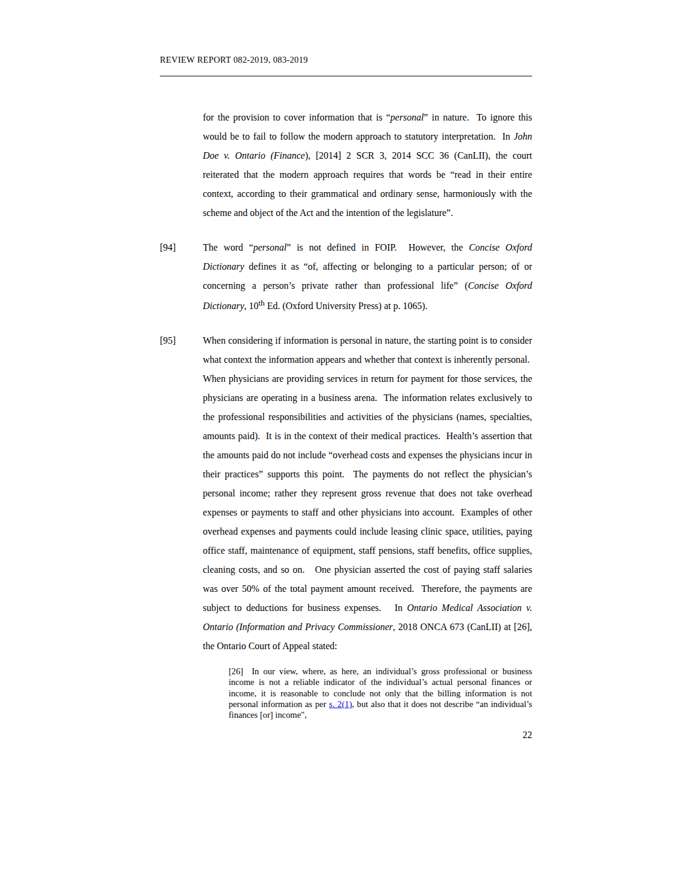REVIEW REPORT 082-2019, 083-2019
for the provision to cover information that is “personal” in nature. To ignore this would be to fail to follow the modern approach to statutory interpretation. In John Doe v. Ontario (Finance), [2014] 2 SCR 3, 2014 SCC 36 (CanLII), the court reiterated that the modern approach requires that words be “read in their entire context, according to their grammatical and ordinary sense, harmoniously with the scheme and object of the Act and the intention of the legislature”.
[94]
The word “personal” is not defined in FOIP. However, the Concise Oxford Dictionary defines it as “of, affecting or belonging to a particular person; of or concerning a person’s private rather than professional life” (Concise Oxford Dictionary, 10th Ed. (Oxford University Press) at p. 1065).
[95]
When considering if information is personal in nature, the starting point is to consider what context the information appears and whether that context is inherently personal. When physicians are providing services in return for payment for those services, the physicians are operating in a business arena. The information relates exclusively to the professional responsibilities and activities of the physicians (names, specialties, amounts paid). It is in the context of their medical practices. Health’s assertion that the amounts paid do not include “overhead costs and expenses the physicians incur in their practices” supports this point. The payments do not reflect the physician’s personal income; rather they represent gross revenue that does not take overhead expenses or payments to staff and other physicians into account. Examples of other overhead expenses and payments could include leasing clinic space, utilities, paying office staff, maintenance of equipment, staff pensions, staff benefits, office supplies, cleaning costs, and so on. One physician asserted the cost of paying staff salaries was over 50% of the total payment amount received. Therefore, the payments are subject to deductions for business expenses. In Ontario Medical Association v. Ontario (Information and Privacy Commissioner, 2018 ONCA 673 (CanLII) at [26], the Ontario Court of Appeal stated:
[26] In our view, where, as here, an individual’s gross professional or business income is not a reliable indicator of the individual’s actual personal finances or income, it is reasonable to conclude not only that the billing information is not personal information as per s. 2(1), but also that it does not describe “an individual’s finances [or] income",
22